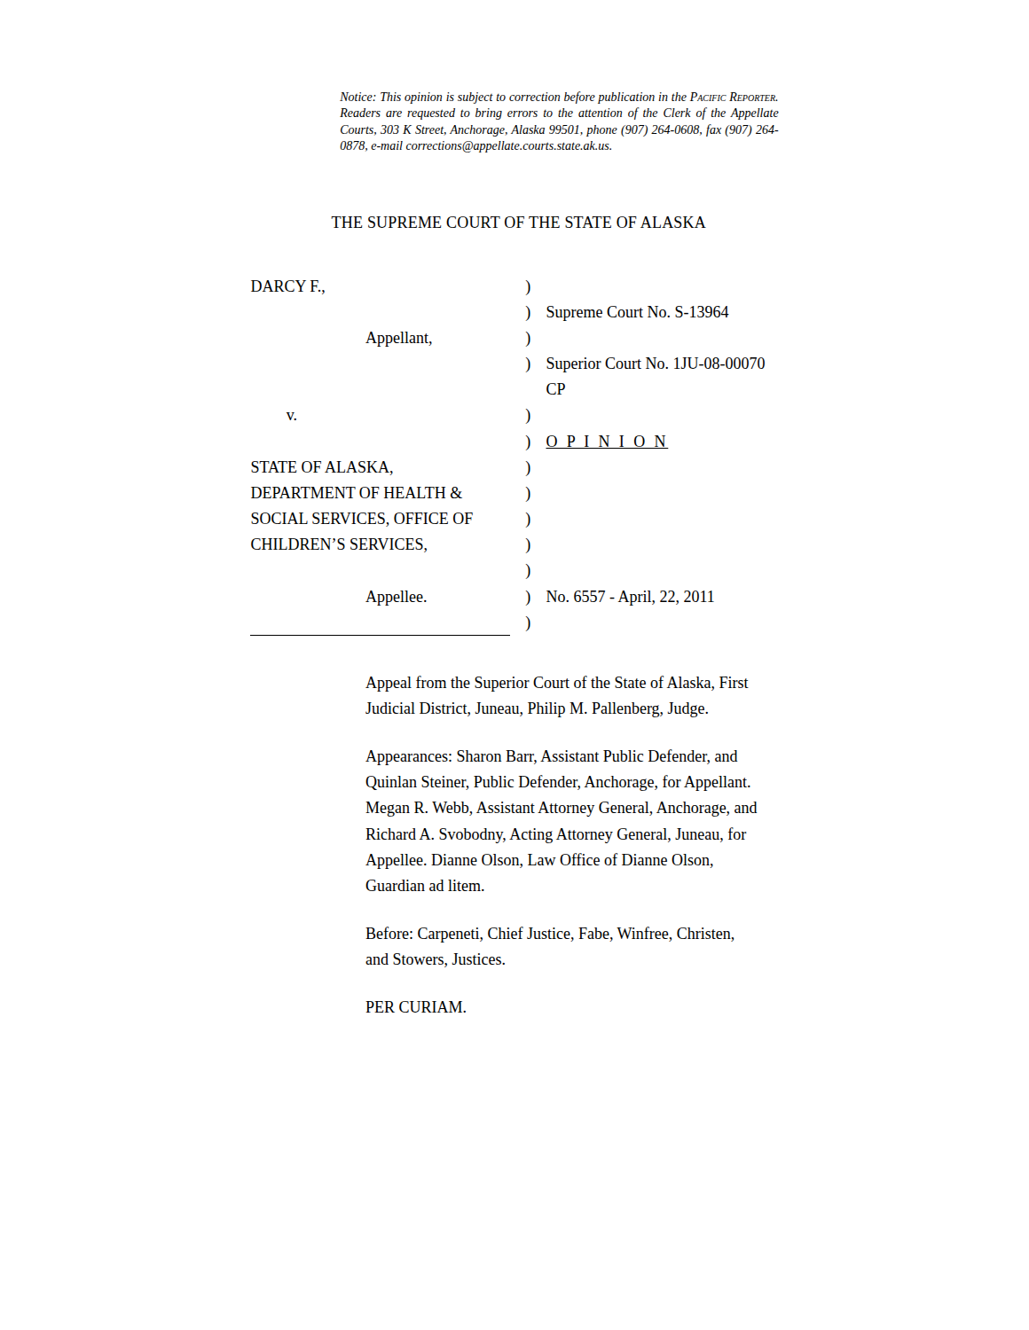Notice: This opinion is subject to correction before publication in the Pacific Reporter. Readers are requested to bring errors to the attention of the Clerk of the Appellate Courts, 303 K Street, Anchorage, Alaska 99501, phone (907) 264-0608, fax (907) 264-0878, e-mail corrections@appellate.courts.state.ak.us.
THE SUPREME COURT OF THE STATE OF ALASKA
| DARCY F., | ) | |
| | ) | Supreme Court No. S-13964 |
| Appellant, | ) | |
| | ) | Superior Court No. 1JU-08-00070 CP |
| v. | ) | |
| | ) | O P I N I O N |
| STATE OF ALASKA, | ) | |
| DEPARTMENT OF HEALTH & | ) | |
| SOCIAL SERVICES, OFFICE OF | ) | |
| CHILDREN’S SERVICES, | ) | |
| | ) | |
| Appellee. | ) | No. 6557 - April, 22, 2011 |
| | ) | |
Appeal from the Superior Court of the State of Alaska, First Judicial District, Juneau, Philip M. Pallenberg, Judge.
Appearances: Sharon Barr, Assistant Public Defender, and Quinlan Steiner, Public Defender, Anchorage, for Appellant. Megan R. Webb, Assistant Attorney General, Anchorage, and Richard A. Svobodny, Acting Attorney General, Juneau, for Appellee. Dianne Olson, Law Office of Dianne Olson, Guardian ad litem.
Before: Carpeneti, Chief Justice, Fabe, Winfree, Christen, and Stowers, Justices.
PER CURIAM.